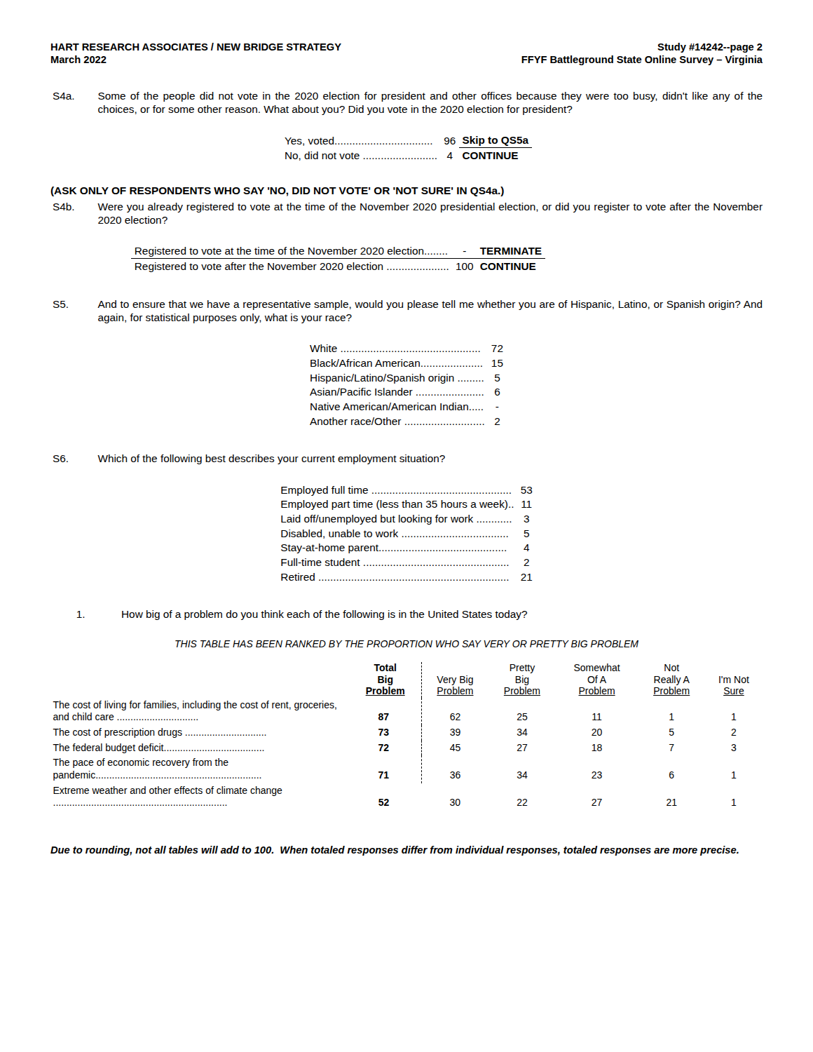HART RESEARCH ASSOCIATES / NEW BRIDGE STRATEGY
March 2022
Study #14242--page 2
FFYF Battleground State Online Survey – Virginia
S4a.
Some of the people did not vote in the 2020 election for president and other offices because they were too busy, didn't like any of the choices, or for some other reason. What about you? Did you vote in the 2020 election for president?
| Yes, voted................................. | 96 | Skip to QS5a |
| No, did not vote ......................... | 4 | CONTINUE |
(ASK ONLY OF RESPONDENTS WHO SAY 'NO, DID NOT VOTE' OR 'NOT SURE' IN QS4a.)
S4b.
Were you already registered to vote at the time of the November 2020 presidential election, or did you register to vote after the November 2020 election?
| Registered to vote at the time of the November 2020 election........ | - | TERMINATE |
| Registered to vote after the November 2020 election ..................... | 100 | CONTINUE |
S5.
And to ensure that we have a representative sample, would you please tell me whether you are of Hispanic, Latino, or Spanish origin? And again, for statistical purposes only, what is your race?
| White ............................................... | 72 |
| Black/African American..................... | 15 |
| Hispanic/Latino/Spanish origin ......... | 5 |
| Asian/Pacific Islander ....................... | 6 |
| Native American/American Indian..... | - |
| Another race/Other ........................... | 2 |
S6.
Which of the following best describes your current employment situation?
| Employed full time ............................................... | 53 |
| Employed part time (less than 35 hours a week).. | 11 |
| Laid off/unemployed but looking for work ............ | 3 |
| Disabled, unable to work .................................... | 5 |
| Stay-at-home parent........................................... | 4 |
| Full-time student ................................................. | 2 |
| Retired ................................................................ | 21 |
1.
How big of a problem do you think each of the following is in the United States today?
THIS TABLE HAS BEEN RANKED BY THE PROPORTION WHO SAY VERY OR PRETTY BIG PROBLEM
| | Total Big Problem | Very Big Problem | Pretty Big Problem | Somewhat Of A Problem | Not Really A Problem | I'm Not Sure |
| --- | --- | --- | --- | --- | --- | --- |
| The cost of living for families, including the cost of rent, groceries, and child care .............................. | 87 | 62 | 25 | 11 | 1 | 1 |
| The cost of prescription drugs .............................. | 73 | 39 | 34 | 20 | 5 | 2 |
| The federal budget deficit..................................... | 72 | 45 | 27 | 18 | 7 | 3 |
| The pace of economic recovery from the pandemic............................................................. | 71 | 36 | 34 | 23 | 6 | 1 |
| Extreme weather and other effects of climate change ................................................................ | 52 | 30 | 22 | 27 | 21 | 1 |
Due to rounding, not all tables will add to 100. When totaled responses differ from individual responses, totaled responses are more precise.